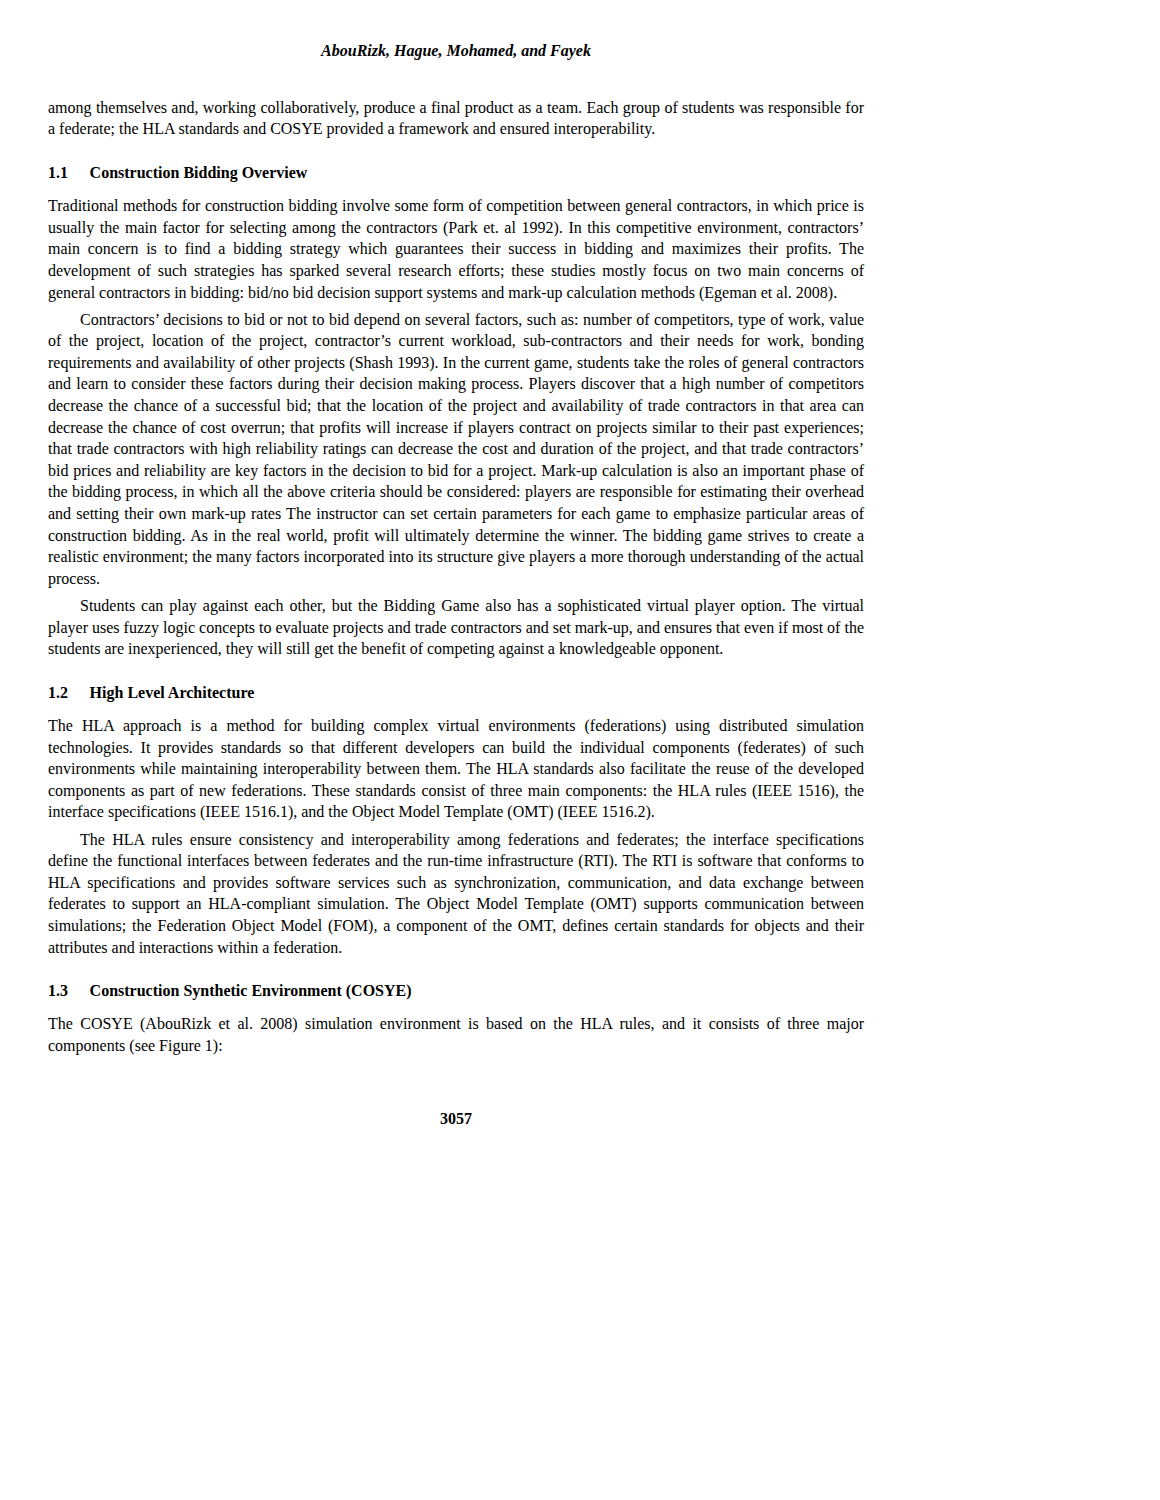AbouRizk, Hague, Mohamed, and Fayek
among themselves and, working collaboratively, produce a final product as a team. Each group of students was responsible for a federate; the HLA standards and COSYE provided a framework and ensured interoperability.
1.1 Construction Bidding Overview
Traditional methods for construction bidding involve some form of competition between general contractors, in which price is usually the main factor for selecting among the contractors (Park et. al 1992). In this competitive environment, contractors’ main concern is to find a bidding strategy which guarantees their success in bidding and maximizes their profits. The development of such strategies has sparked several research efforts; these studies mostly focus on two main concerns of general contractors in bidding: bid/no bid decision support systems and mark-up calculation methods (Egeman et al. 2008).
Contractors’ decisions to bid or not to bid depend on several factors, such as: number of competitors, type of work, value of the project, location of the project, contractor’s current workload, sub-contractors and their needs for work, bonding requirements and availability of other projects (Shash 1993). In the current game, students take the roles of general contractors and learn to consider these factors during their decision making process. Players discover that a high number of competitors decrease the chance of a successful bid; that the location of the project and availability of trade contractors in that area can decrease the chance of cost overrun; that profits will increase if players contract on projects similar to their past experiences; that trade contractors with high reliability ratings can decrease the cost and duration of the project, and that trade contractors’ bid prices and reliability are key factors in the decision to bid for a project. Mark-up calculation is also an important phase of the bidding process, in which all the above criteria should be considered: players are responsible for estimating their overhead and setting their own mark-up rates The instructor can set certain parameters for each game to emphasize particular areas of construction bidding. As in the real world, profit will ultimately determine the winner. The bidding game strives to create a realistic environment; the many factors incorporated into its structure give players a more thorough understanding of the actual process.
Students can play against each other, but the Bidding Game also has a sophisticated virtual player option. The virtual player uses fuzzy logic concepts to evaluate projects and trade contractors and set mark-up, and ensures that even if most of the students are inexperienced, they will still get the benefit of competing against a knowledgeable opponent.
1.2 High Level Architecture
The HLA approach is a method for building complex virtual environments (federations) using distributed simulation technologies. It provides standards so that different developers can build the individual components (federates) of such environments while maintaining interoperability between them. The HLA standards also facilitate the reuse of the developed components as part of new federations. These standards consist of three main components: the HLA rules (IEEE 1516), the interface specifications (IEEE 1516.1), and the Object Model Template (OMT) (IEEE 1516.2).
The HLA rules ensure consistency and interoperability among federations and federates; the interface specifications define the functional interfaces between federates and the run-time infrastructure (RTI). The RTI is software that conforms to HLA specifications and provides software services such as synchronization, communication, and data exchange between federates to support an HLA-compliant simulation. The Object Model Template (OMT) supports communication between simulations; the Federation Object Model (FOM), a component of the OMT, defines certain standards for objects and their attributes and interactions within a federation.
1.3 Construction Synthetic Environment (COSYE)
The COSYE (AbouRizk et al. 2008) simulation environment is based on the HLA rules, and it consists of three major components (see Figure 1):
3057